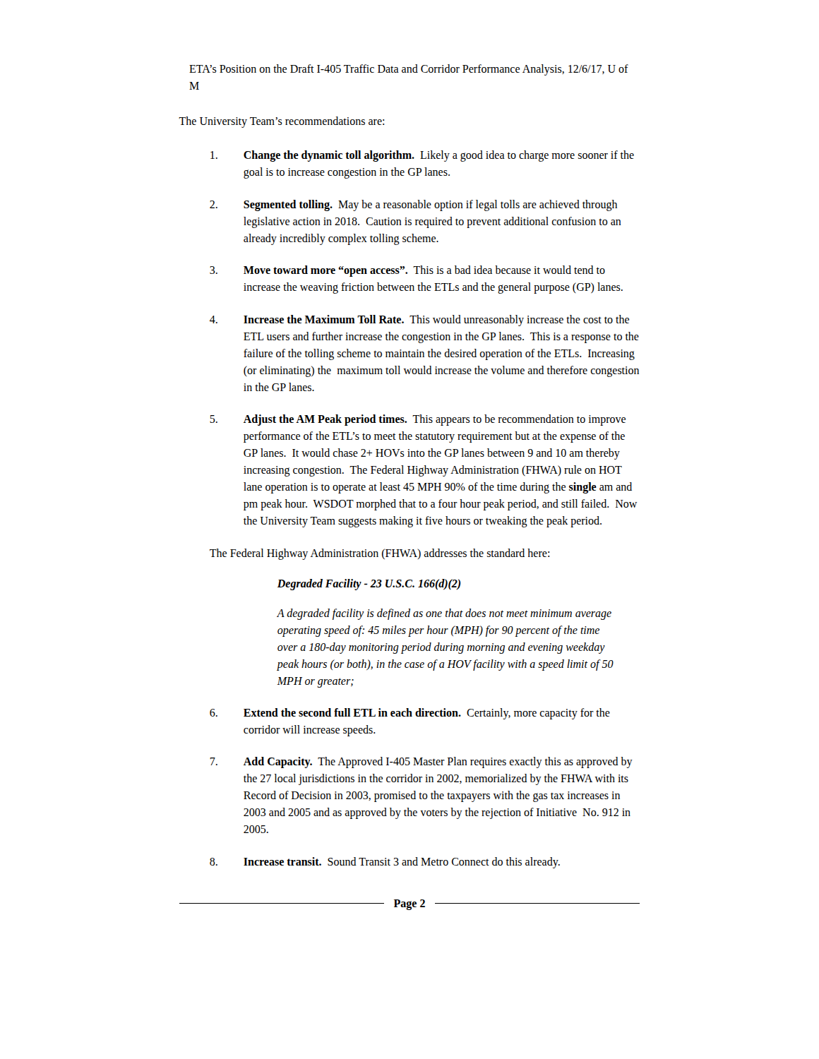ETA’s Position on the Draft I-405 Traffic Data and Corridor Performance Analysis, 12/6/17, U of M
The University Team’s recommendations are:
Change the dynamic toll algorithm. Likely a good idea to charge more sooner if the goal is to increase congestion in the GP lanes.
Segmented tolling. May be a reasonable option if legal tolls are achieved through legislative action in 2018. Caution is required to prevent additional confusion to an already incredibly complex tolling scheme.
Move toward more “open access”. This is a bad idea because it would tend to increase the weaving friction between the ETLs and the general purpose (GP) lanes.
Increase the Maximum Toll Rate. This would unreasonably increase the cost to the ETL users and further increase the congestion in the GP lanes. This is a response to the failure of the tolling scheme to maintain the desired operation of the ETLs. Increasing (or eliminating) the maximum toll would increase the volume and therefore congestion in the GP lanes.
Adjust the AM Peak period times. This appears to be recommendation to improve performance of the ETL’s to meet the statutory requirement but at the expense of the GP lanes. It would chase 2+ HOVs into the GP lanes between 9 and 10 am thereby increasing congestion. The Federal Highway Administration (FHWA) rule on HOT lane operation is to operate at least 45 MPH 90% of the time during the single am and pm peak hour. WSDOT morphed that to a four hour peak period, and still failed. Now the University Team suggests making it five hours or tweaking the peak period.
The Federal Highway Administration (FHWA) addresses the standard here:
Degraded Facility - 23 U.S.C. 166(d)(2)
A degraded facility is defined as one that does not meet minimum average operating speed of: 45 miles per hour (MPH) for 90 percent of the time over a 180-day monitoring period during morning and evening weekday peak hours (or both), in the case of a HOV facility with a speed limit of 50 MPH or greater;
Extend the second full ETL in each direction. Certainly, more capacity for the corridor will increase speeds.
Add Capacity. The Approved I-405 Master Plan requires exactly this as approved by the 27 local jurisdictions in the corridor in 2002, memorialized by the FHWA with its Record of Decision in 2003, promised to the taxpayers with the gas tax increases in 2003 and 2005 and as approved by the voters by the rejection of Initiative No. 912 in 2005.
Increase transit. Sound Transit 3 and Metro Connect do this already.
Page 2